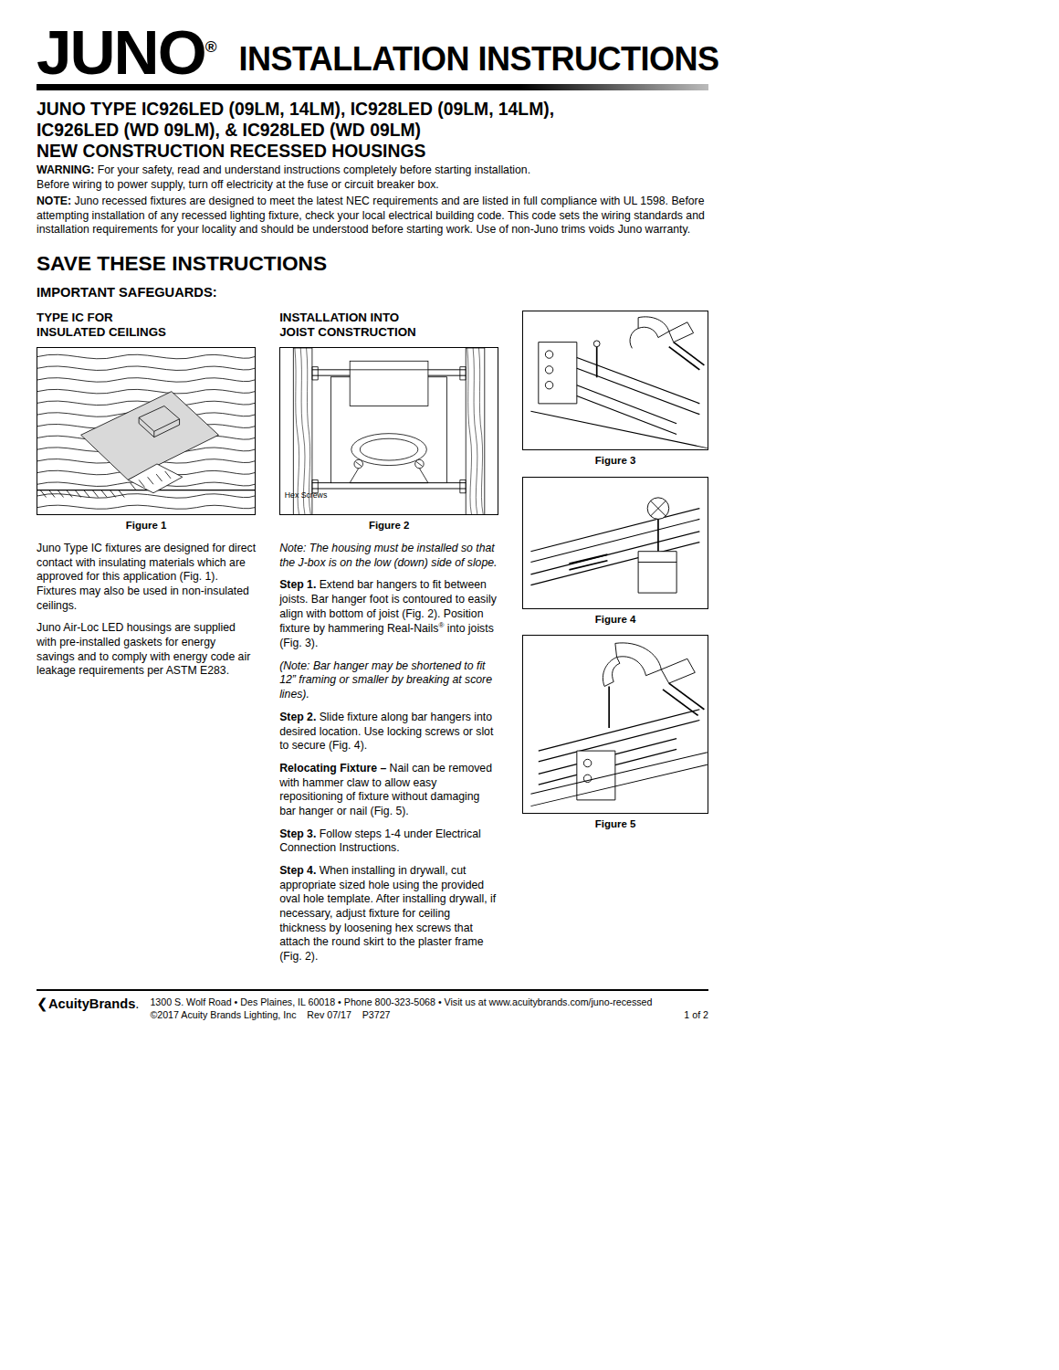JUNO®
INSTALLATION INSTRUCTIONS
JUNO TYPE IC926LED (09LM, 14LM), IC928LED (09LM, 14LM),
IC926LED (WD 09LM), & IC928LED (WD 09LM)
NEW CONSTRUCTION RECESSED HOUSINGS
WARNING: For your safety, read and understand instructions completely before starting installation.
Before wiring to power supply, turn off electricity at the fuse or circuit breaker box.
NOTE: Juno recessed fixtures are designed to meet the latest NEC requirements and are listed in full compliance with UL 1598. Before attempting installation of any recessed lighting fixture, check your local electrical building code. This code sets the wiring standards and installation requirements for your locality and should be understood before starting work. Use of non-Juno trims voids Juno warranty.
SAVE THESE INSTRUCTIONS
IMPORTANT SAFEGUARDS:
TYPE IC FOR
INSULATED CEILINGS
Figure 1
Juno Type IC fixtures are designed for direct contact with insulating materials which are approved for this application (Fig. 1). Fixtures may also be used in non-insulated ceilings.
Juno Air-Loc LED housings are supplied with pre-installed gaskets for energy savings and to comply with energy code air leakage requirements per ASTM E283.
INSTALLATION INTO
JOIST CONSTRUCTION
Hex Screws
Figure 2
Note: The housing must be installed so that the J-box is on the low (down) side of slope.
Step 1. Extend bar hangers to fit between joists. Bar hanger foot is contoured to easily align with bottom of joist (Fig. 2). Position fixture by hammering Real-Nails® into joists (Fig. 3).
(Note: Bar hanger may be shortened to fit 12” framing or smaller by breaking at score lines).
Step 2. Slide fixture along bar hangers into desired location. Use locking screws or slot to secure (Fig. 4).
Relocating Fixture – Nail can be removed with hammer claw to allow easy repositioning of fixture without damaging bar hanger or nail (Fig. 5).
Step 3. Follow steps 1-4 under Electrical Connection Instructions.
Step 4. When installing in drywall, cut appropriate sized hole using the provided oval hole template. After installing drywall, if necessary, adjust fixture for ceiling thickness by loosening hex screws that attach the round skirt to the plaster frame (Fig. 2).
Figure 3
Figure 4
Figure 5
❮AcuityBrands.
1300 S. Wolf Road • Des Plaines, IL 60018 • Phone 800-323-5068 • Visit us at www.acuitybrands.com/juno-recessed
©2017 Acuity Brands Lighting, Inc Rev 07/17 P3727 1 of 2